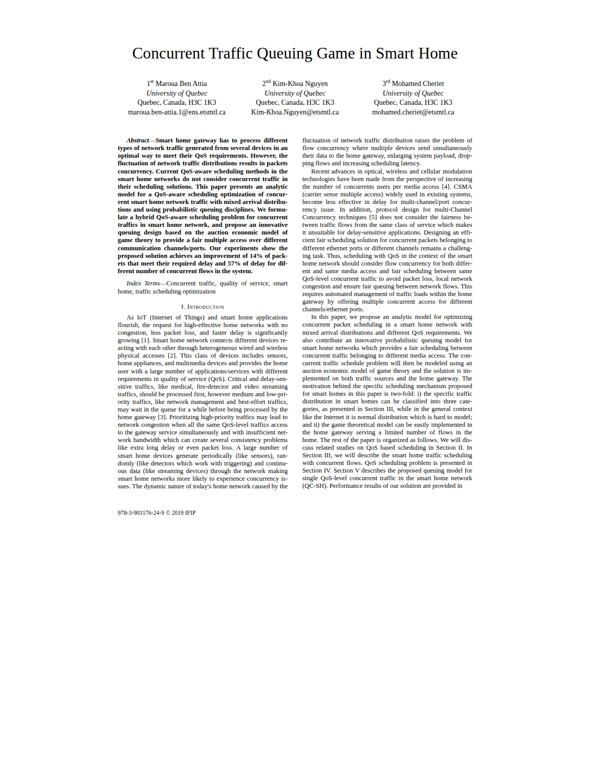Concurrent Traffic Queuing Game in Smart Home
| 1 st Maroua Ben Attia University of Quebec Quebec, Canada, H3C 1K3 maroua.ben-attia.1@ens.etsmtl.ca | 2 nd Kim-Khoa Nguyen University of Quebec Quebec, Canada, H3C 1K3 Kim-Khoa.Nguyen@etsmtl.ca | 3 rd Mohamed Cheriet University of Quebec Quebec, Canada, H3C 1K3 mohamed.cheriet@etsmtl.ca |
Abstract—Smart home gateway has to process different types of network traffic generated from several devices in an optimal way to meet their QoS requirements. However, the fluctuation of network traffic distributions results in packets concurrency. Current QoS-aware scheduling methods in the smart home networks do not consider concurrent traffic in their scheduling solutions. This paper presents an analytic model for a QoS-aware scheduling optimization of concurrent smart home network traffic with mixed arrival distributions and using probabilistic queuing disciplines. We formulate a hybrid QoS-aware scheduling problem for concurrent traffics in smart home network, and propose an innovative queuing design based on the auction economic model of game theory to provide a fair multiple access over different communication channels/ports. Our experiments show the proposed solution achieves an improvement of 14% of packets that meet their required delay and 57% of delay for different number of concurrent flows in the system.
Index Terms—Concurrent traffic, quality of service, smart home, traffic scheduling optimization
I. Introduction
As IoT (Internet of Things) and smart home applications flourish, the request for high-effective home networks with no congestion, less packet loss, and faster delay is significantly growing [1]. Smart home network connects different devices reacting with each other through heterogeneous wired and wireless physical accesses [2]. This class of devices includes sensors, home appliances, and multimedia devices and provides the home user with a large number of applications/services with different requirements in quality of service (QoS). Critical and delay-sensitive traffics, like medical, fire-detector and video streaming traffics, should be processed first, however medium and low-priority traffics, like network management and best-effort traffics, may wait in the queue for a while before being processed by the home gateway [3]. Prioritizing high-priority traffics may lead to network congestion when all the same QoS-level traffics access to the gateway service simultaneously and with insufficient network bandwidth which can create several consistency problems like extra long delay or even packet loss. A large number of smart home devices generate periodically (like sensors), randomly (like detectors which work with triggering) and continuous data (like streaming devices) through the network making smart home networks more likely to experience concurrency issues. The dynamic nature of today's home network caused by the fluctuation of network traffic distribution raises the problem of flow concurrency where multiple devices send simultaneously their data to the home gateway, enlarging system payload, dropping flows and increasing scheduling latency.
Recent advances in optical, wireless and cellular modulation technologies have been made from the perspective of increasing the number of concurrents users per media access [4]. CSMA (carrier sense multiple access) widely used in existing systems, become less effective in delay for multi-channel/port concurrency issue. In addition, protocol design for multi-Channel Concurrency techniques [5] does not consider the fairness between traffic flows from the same class of service which makes it unsuitable for delay-sensitive applications. Designing an efficient fair scheduling solution for concurrent packets belonging to different ethernet ports or different channels remains a challenging task. Thus, scheduling with QoS in the context of the smart home network should consider flow concurrency for both different and same media access and fair scheduling between same QoS-level concurrent traffic to avoid packet loss, local network congestion and ensure fair queuing between network flows. This requires automated management of traffic loads within the home gateway by offering multiple concurrent access for different channels/ethernet ports.
In this paper, we propose an analytic model for optimizing concurrent packet scheduling in a smart home network with mixed arrival distributions and different QoS requirements. We also contribute an innovative probabilistic queuing model for smart home networks which provides a fair scheduling between concurrent traffic belonging to different media access. The concurrent traffic schedule problem will then be modeled using an auction economic model of game theory and the solution is implemented on both traffic sources and the home gateway. The motivation behind the specific scheduling mechanism proposed for smart homes in this paper is two-fold: i) the specific traffic distribution in smart homes can be classified into three categories, as presented in Section III, while in the general context like the Internet it is normal distribution which is hard to model; and ii) the game theoretical model can be easily implemented in the home gateway serving a limited number of flows in the home. The rest of the paper is organized as follows. We will discuss related studies on QoS based scheduling in Section II. In Section III, we will describe the smart home traffic scheduling with concurrent flows. QoS scheduling problem is presented in Section IV. Section V describes the proposed queuing model for single QoS-level concurrent traffic in the smart home network (QC-SH). Performance results of our solution are provided in
978-3-903176-24-9 © 2019 IFIP